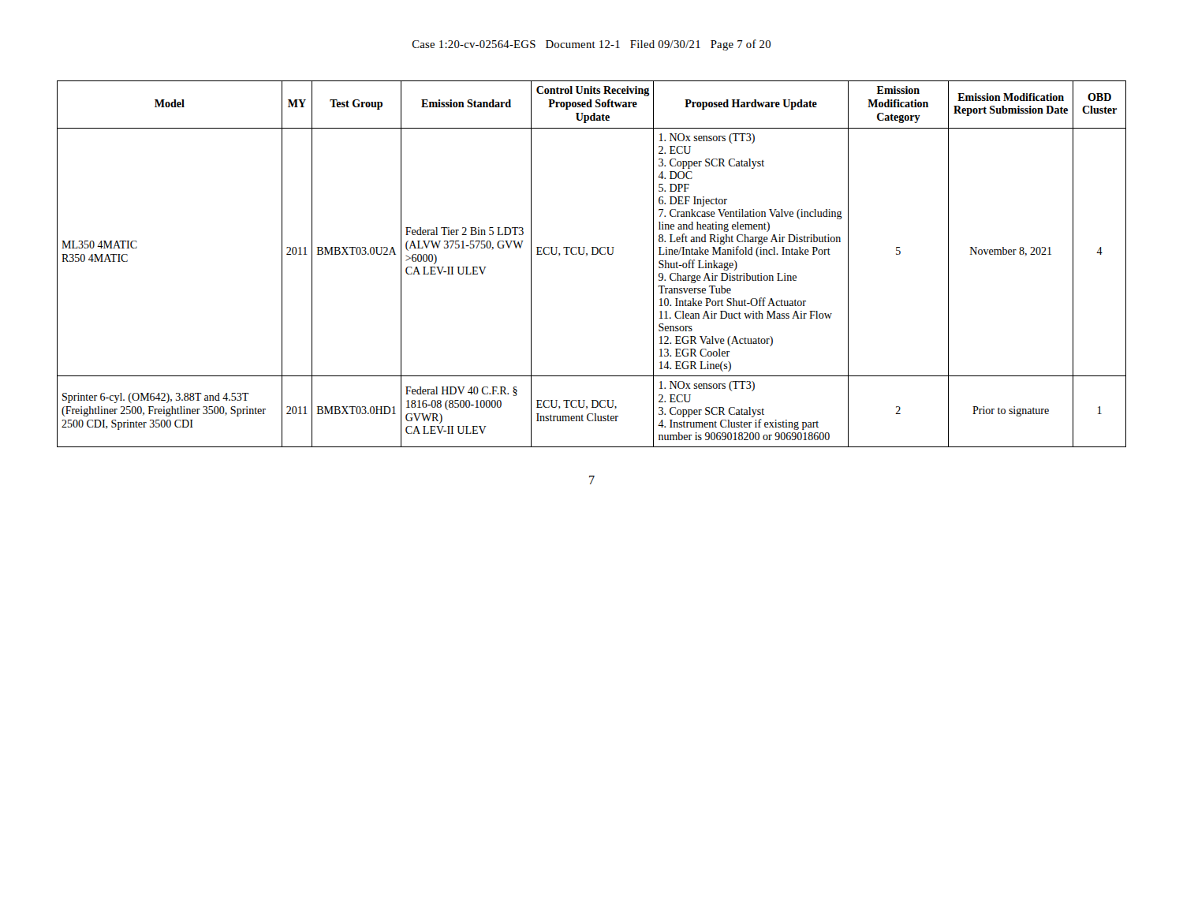Case 1:20-cv-02564-EGS Document 12-1 Filed 09/30/21 Page 7 of 20
| Model | MY | Test Group | Emission Standard | Control Units Receiving Proposed Software Update | Proposed Hardware Update | Emission Modification Category | Emission Modification Report Submission Date | OBD Cluster |
| --- | --- | --- | --- | --- | --- | --- | --- | --- |
| ML350 4MATIC R350 4MATIC | 2011 | BMBXT03.0U2A | Federal Tier 2 Bin 5 LDT3 (ALVW 3751-5750, GVW >6000) CA LEV-II ULEV | ECU, TCU, DCU | 1. NOx sensors (TT3) 2. ECU 3. Copper SCR Catalyst 4. DOC 5. DPF 6. DEF Injector 7. Crankcase Ventilation Valve (including line and heating element) 8. Left and Right Charge Air Distribution Line/Intake Manifold (incl. Intake Port Shut-off Linkage) 9. Charge Air Distribution Line Transverse Tube 10. Intake Port Shut-Off Actuator 11. Clean Air Duct with Mass Air Flow Sensors 12. EGR Valve (Actuator) 13. EGR Cooler 14. EGR Line(s) | 5 | November 8, 2021 | 4 |
| Sprinter 6-cyl. (OM642), 3.88T and 4.53T (Freightliner 2500, Freightliner 3500, Sprinter 2500 CDI, Sprinter 3500 CDI | 2011 | BMBXT03.0HD1 | Federal HDV 40 C.F.R. § 1816-08 (8500-10000 GVWR) CA LEV-II ULEV | ECU, TCU, DCU, Instrument Cluster | 1. NOx sensors (TT3) 2. ECU 3. Copper SCR Catalyst 4. Instrument Cluster if existing part number is 9069018200 or 9069018600 | 2 | Prior to signature | 1 |
7